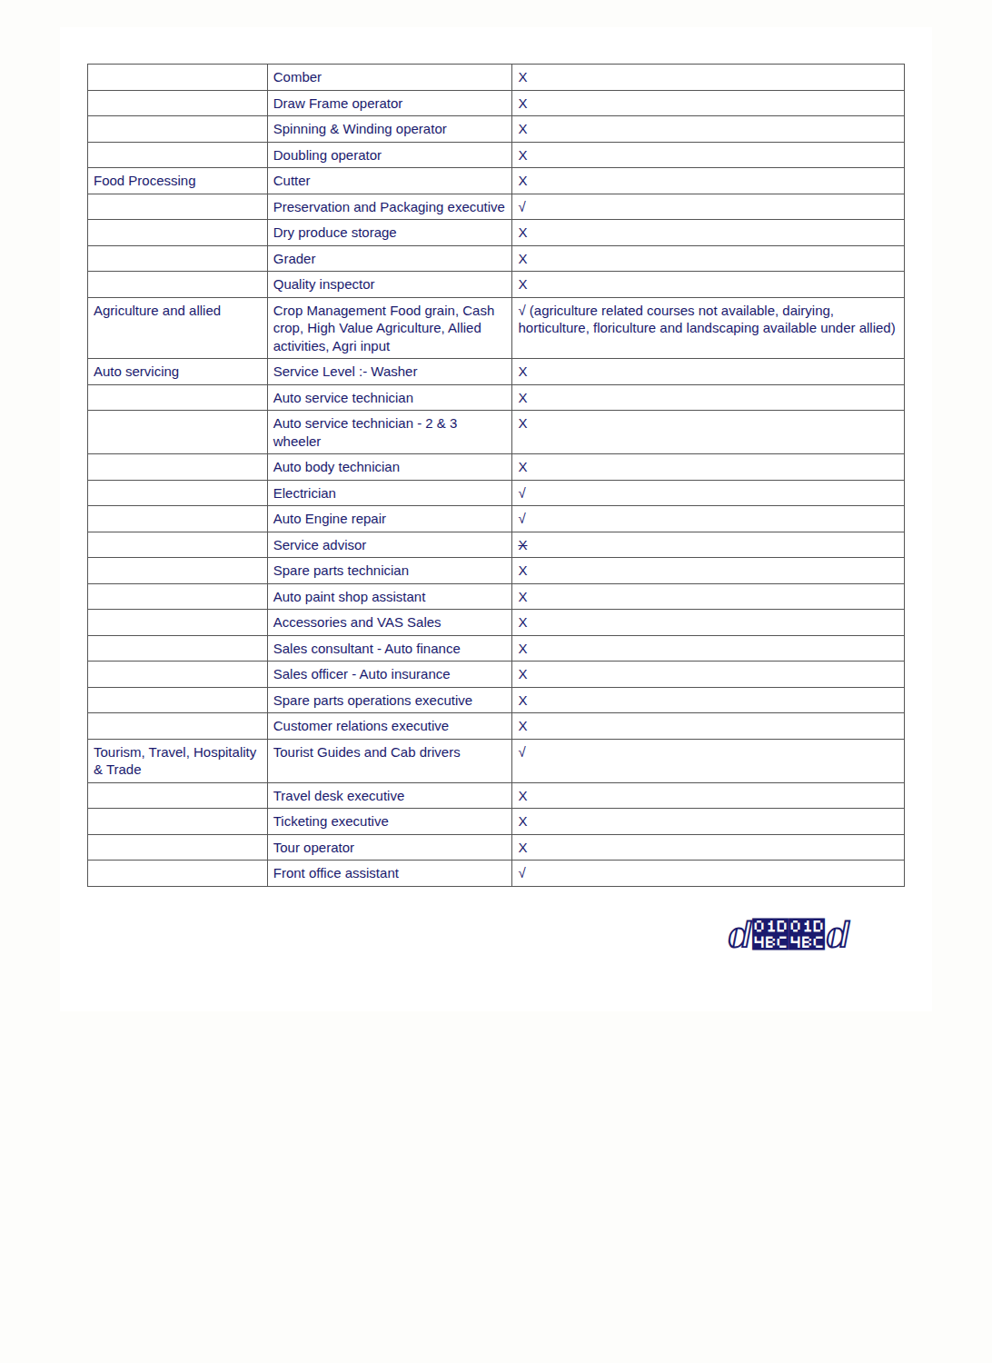| | Comber | X |
| | Draw Frame operator | X |
| | Spinning & Winding operator | X |
| | Doubling operator | X |
| Food Processing | Cutter | X |
| | Preservation and Packaging executive | √ |
| | Dry produce storage | X |
| | Grader | X |
| | Quality inspector | X |
| Agriculture and allied | Crop Management Food grain, Cash crop, High Value Agriculture, Allied activities, Agri input | √ (agriculture related courses not available, dairying, horticulture, floriculture and landscaping available under allied) |
| Auto servicing | Service Level :- Washer | X |
| | Auto service technician | X |
| | Auto service technician - 2 & 3 wheeler | X |
| | Auto body technician | X |
| | Electrician | √ |
| | Auto Engine repair | √ |
| | Service advisor | X |
| | Spare parts technician | X |
| | Auto paint shop assistant | X |
| | Accessories and VAS Sales | X |
| | Sales consultant - Auto finance | X |
| | Sales officer - Auto insurance | X |
| | Spare parts operations executive | X |
| | Customer relations executive | X |
| Tourism, Travel, Hospitality & Trade | Tourist Guides and Cab drivers | √ |
| | Travel desk executive | X |
| | Ticketing executive | X |
| | Tour operator | X |
| | Front office assistant | √ |
ⅆ𝒼𝒼ⅆ